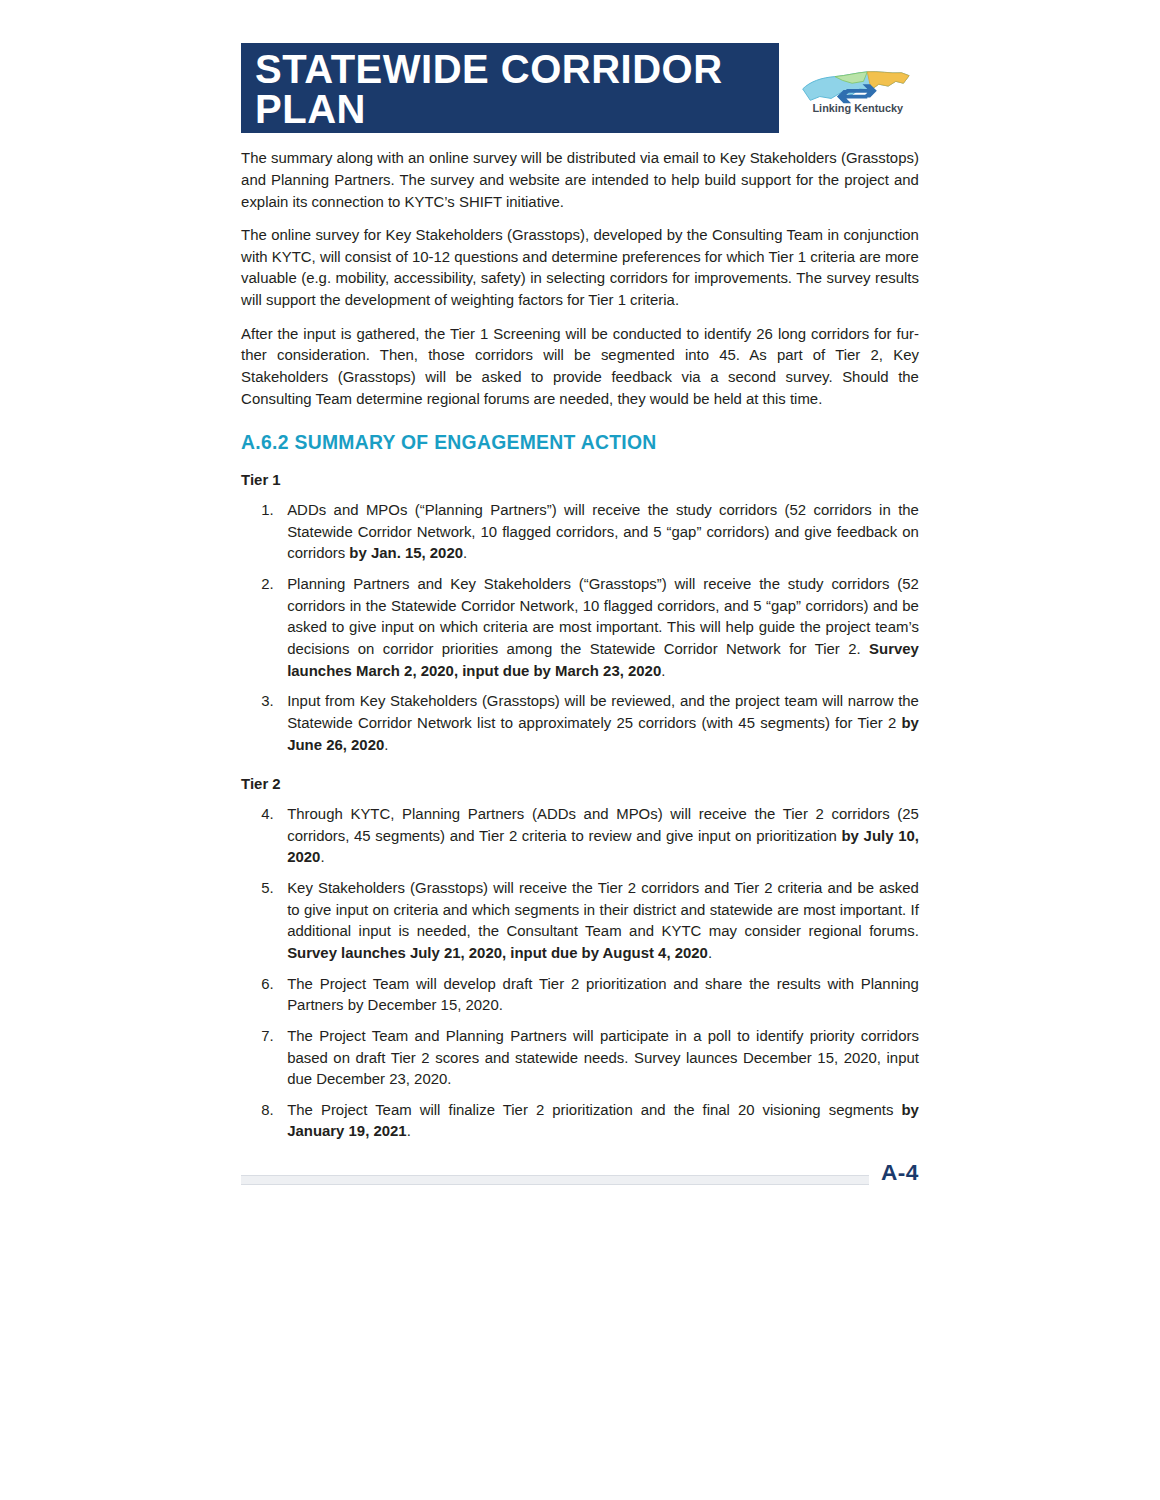Statewide Corridor Plan
Linking Kentucky
The summary along with an online survey will be distributed via email to Key Stakeholders (Grasstops) and Planning Partners. The survey and website are intended to help build support for the project and explain its connection to KYTC’s SHIFT initiative.
The online survey for Key Stakeholders (Grasstops), developed by the Consulting Team in conjunction with KYTC, will consist of 10-12 questions and determine preferences for which Tier 1 criteria are more valuable (e.g. mobility, accessibility, safety) in selecting corridors for improvements. The survey results will support the development of weighting factors for Tier 1 criteria.
After the input is gathered, the Tier 1 Screening will be conducted to identify 26 long corridors for further consideration. Then, those corridors will be segmented into 45. As part of Tier 2, Key Stakeholders (Grasstops) will be asked to provide feedback via a second survey. Should the Consulting Team determine regional forums are needed, they would be held at this time.
A.6.2 Summary of Engagement Action
Tier 1
1. ADDs and MPOs (“Planning Partners”) will receive the study corridors (52 corridors in the Statewide Corridor Network, 10 flagged corridors, and 5 “gap” corridors) and give feedback on corridors by Jan. 15, 2020.
2. Planning Partners and Key Stakeholders (“Grasstops”) will receive the study corridors (52 corridors in the Statewide Corridor Network, 10 flagged corridors, and 5 “gap” corridors) and be asked to give input on which criteria are most important. This will help guide the project team’s decisions on corridor priorities among the Statewide Corridor Network for Tier 2. Survey launches March 2, 2020, input due by March 23, 2020.
3. Input from Key Stakeholders (Grasstops) will be reviewed, and the project team will narrow the Statewide Corridor Network list to approximately 25 corridors (with 45 segments) for Tier 2 by June 26, 2020.
Tier 2
4. Through KYTC, Planning Partners (ADDs and MPOs) will receive the Tier 2 corridors (25 corridors, 45 segments) and Tier 2 criteria to review and give input on prioritization by July 10, 2020.
5. Key Stakeholders (Grasstops) will receive the Tier 2 corridors and Tier 2 criteria and be asked to give input on criteria and which segments in their district and statewide are most important. If additional input is needed, the Consultant Team and KYTC may consider regional forums. Survey launches July 21, 2020, input due by August 4, 2020.
6. The Project Team will develop draft Tier 2 prioritization and share the results with Planning Partners by December 15, 2020.
7. The Project Team and Planning Partners will participate in a poll to identify priority corridors based on draft Tier 2 scores and statewide needs. Survey launces December 15, 2020, input due December 23, 2020.
8. The Project Team will finalize Tier 2 prioritization and the final 20 visioning segments by January 19, 2021.
A-4